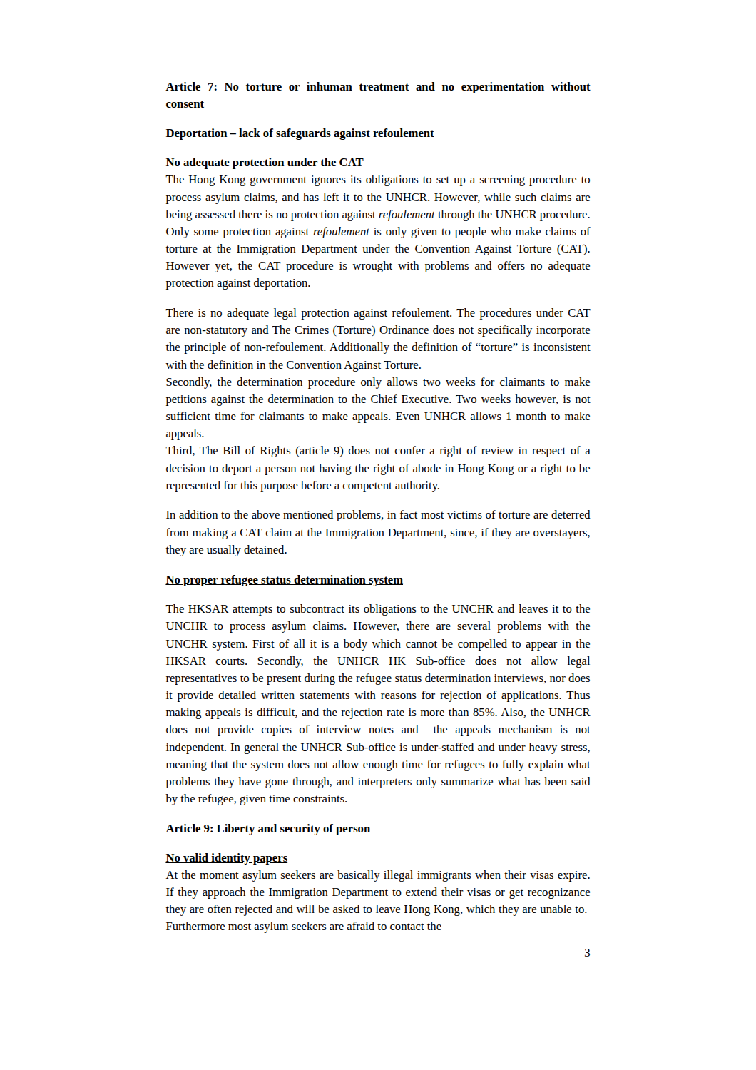Article 7: No torture or inhuman treatment and no experimentation without consent
Deportation – lack of safeguards against refoulement
No adequate protection under the CAT
The Hong Kong government ignores its obligations to set up a screening procedure to process asylum claims, and has left it to the UNHCR. However, while such claims are being assessed there is no protection against refoulement through the UNHCR procedure. Only some protection against refoulement is only given to people who make claims of torture at the Immigration Department under the Convention Against Torture (CAT). However yet, the CAT procedure is wrought with problems and offers no adequate protection against deportation.
There is no adequate legal protection against refoulement. The procedures under CAT are non-statutory and The Crimes (Torture) Ordinance does not specifically incorporate the principle of non-refoulement. Additionally the definition of “torture” is inconsistent with the definition in the Convention Against Torture.
Secondly, the determination procedure only allows two weeks for claimants to make petitions against the determination to the Chief Executive. Two weeks however, is not sufficient time for claimants to make appeals. Even UNHCR allows 1 month to make appeals.
Third, The Bill of Rights (article 9) does not confer a right of review in respect of a decision to deport a person not having the right of abode in Hong Kong or a right to be represented for this purpose before a competent authority.
In addition to the above mentioned problems, in fact most victims of torture are deterred from making a CAT claim at the Immigration Department, since, if they are overstayers, they are usually detained.
No proper refugee status determination system
The HKSAR attempts to subcontract its obligations to the UNCHR and leaves it to the UNCHR to process asylum claims. However, there are several problems with the UNCHR system. First of all it is a body which cannot be compelled to appear in the HKSAR courts. Secondly, the UNHCR HK Sub-office does not allow legal representatives to be present during the refugee status determination interviews, nor does it provide detailed written statements with reasons for rejection of applications. Thus making appeals is difficult, and the rejection rate is more than 85%. Also, the UNHCR does not provide copies of interview notes and the appeals mechanism is not independent. In general the UNHCR Sub-office is under-staffed and under heavy stress, meaning that the system does not allow enough time for refugees to fully explain what problems they have gone through, and interpreters only summarize what has been said by the refugee, given time constraints.
Article 9: Liberty and security of person
No valid identity papers
At the moment asylum seekers are basically illegal immigrants when their visas expire. If they approach the Immigration Department to extend their visas or get recognizance they are often rejected and will be asked to leave Hong Kong, which they are unable to. Furthermore most asylum seekers are afraid to contact the
3